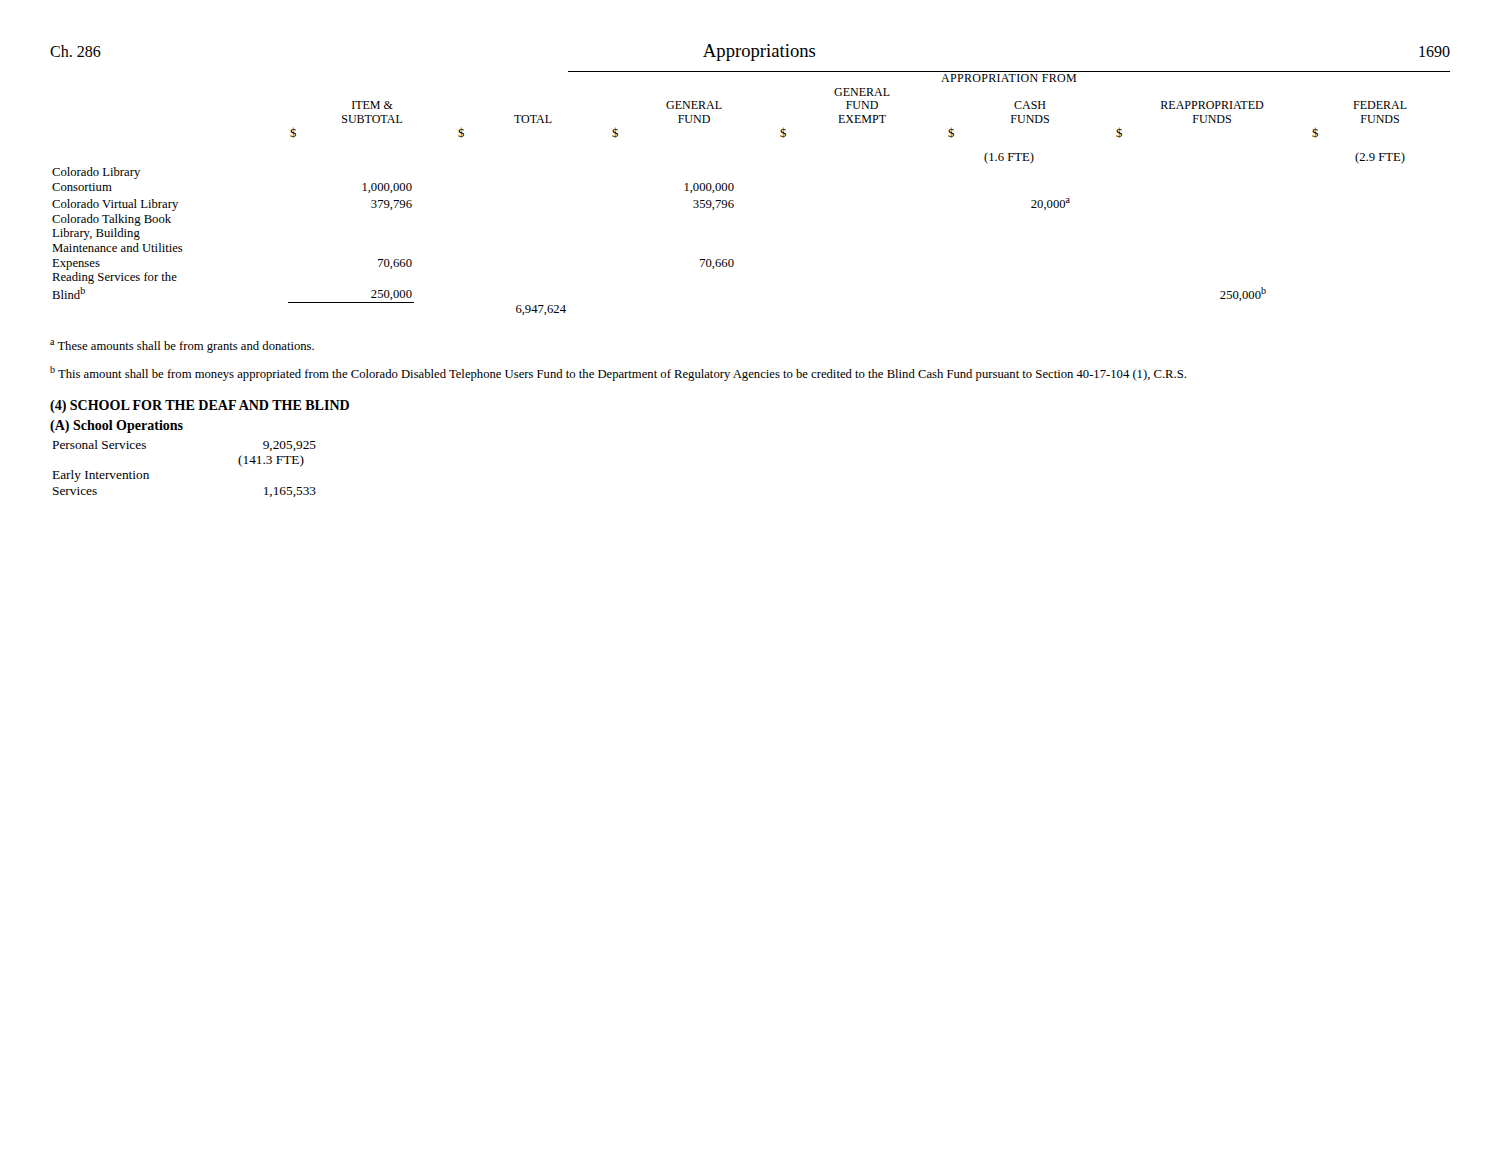Ch. 286
Appropriations
1690
| | | | | APPROPRIATION FROM |
| | ITEM & SUBTOTAL | TOTAL | GENERAL FUND | GENERAL FUND EXEMPT | CASH FUNDS | REAPPROPRIATED FUNDS | FEDERAL FUNDS |
| | $ | | $ | | $ | | $ | | $ | | $ | | $ |
| | | | | | | | | | (1.6 FTE) | | | | (2.9 FTE) |
| Colorado Library | | | | | | | | | | | | | |
| Consortium | 1,000,000 | | | | 1,000,000 | | | | | | | | |
| Colorado Virtual Library | 379,796 | | | | 359,796 | | | | 20,000 a | | | | |
| Colorado Talking Book | | | | | | | | | | | | | |
| Library, Building | | | | | | | | | | | | | |
| Maintenance and Utilities | | | | | | | | | | | | | |
| Expenses | 70,660 | | | | 70,660 | | | | | | | | |
| Reading Services for the | | | | | | | | | | | | | |
| Blind b | 250,000 | | | | | | | | | | 250,000 b | | |
| | | | 6,947,624 | | | | | | | | | | |
a These amounts shall be from grants and donations.
b This amount shall be from moneys appropriated from the Colorado Disabled Telephone Users Fund to the Department of Regulatory Agencies to be credited to the Blind Cash Fund pursuant to Section 40-17-104 (1), C.R.S.
(4) SCHOOL FOR THE DEAF AND THE BLIND
(A) School Operations
| Personal Services | 9,205,925 |
| | (141.3 FTE) |
| Early Intervention | |
| Services | 1,165,533 |